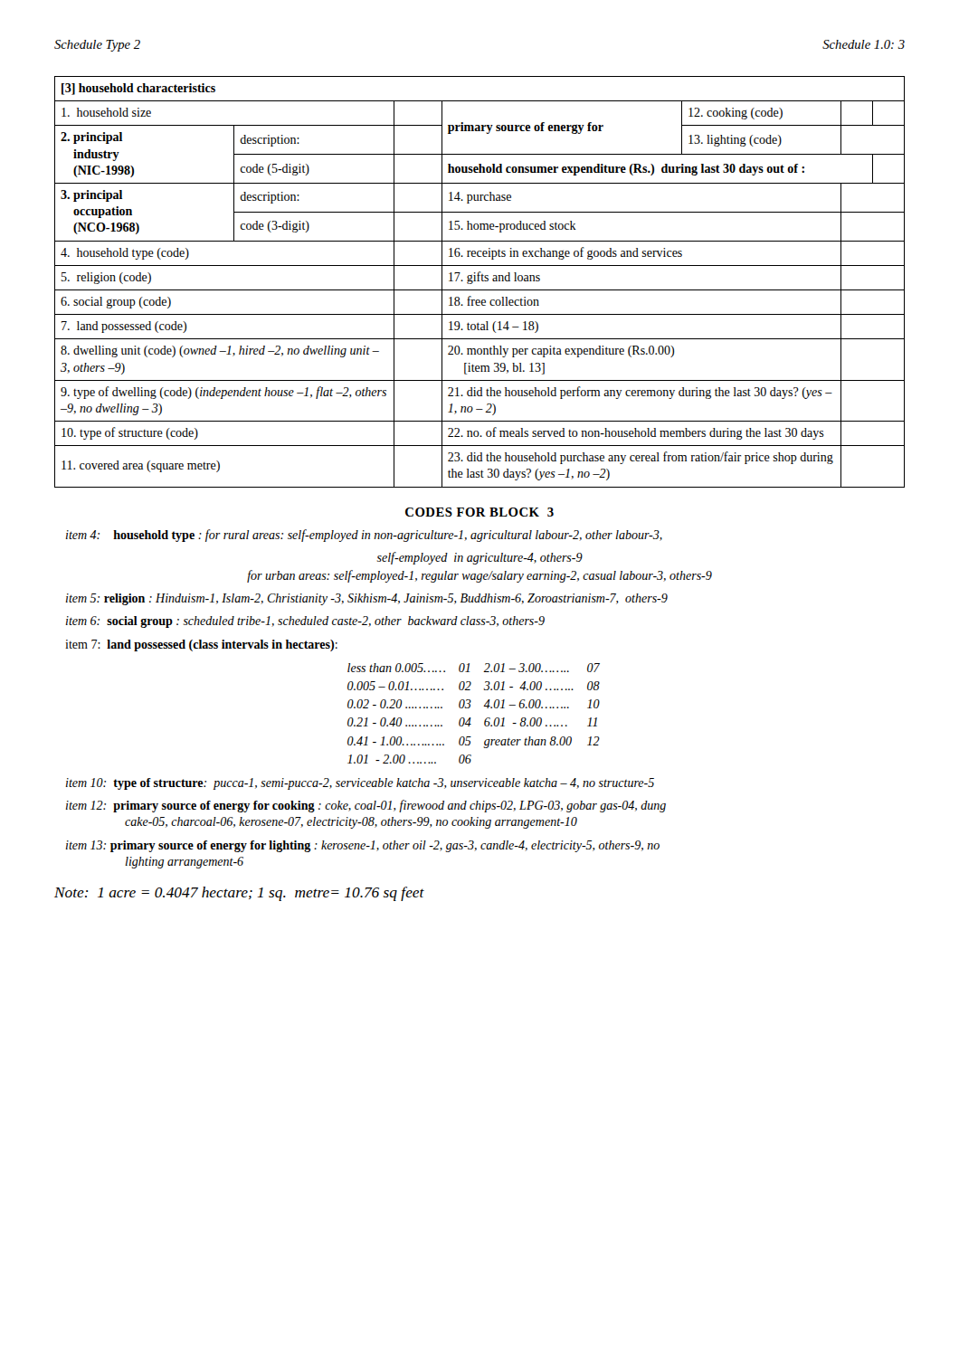Schedule Type 2
Schedule 1.0: 3
| [3] household characteristics |
| 1. household size | | primary source of energy for | 12. cooking (code) | | |
| 2. principal industry (NIC-1998) | description: | | 13. lighting (code) | |
| code (5-digit) | | household consumer expenditure (Rs.) during last 30 days out of : | |
| 3. principal occupation (NCO-1968) | description: | | 14. purchase | |
| code (3-digit) | | 15. home-produced stock | |
| 4. household type (code) | | 16. receipts in exchange of goods and services | |
| 5. religion (code) | | 17. gifts and loans | |
| 6. social group (code) | | 18. free collection | |
| 7. land possessed (code) | | 19. total (14 – 18) | |
| 8. dwelling unit (code) ( owned –1, hired –2, no dwelling unit –3, others –9 ) | | 20. monthly per capita expenditure (Rs.0.00) [item 39, bl. 13] | |
| 9. type of dwelling (code) ( independent house –1, flat –2, others –9, no dwelling – 3 ) | | 21. did the household perform any ceremony during the last 30 days? ( yes – 1, no – 2 ) | |
| 10. type of structure (code) | | 22. no. of meals served to non-household members during the last 30 days | |
| 11. covered area (square metre) | | 23. did the household purchase any cereal from ration/fair price shop during the last 30 days? ( yes –1, no –2 ) | |
CODES FOR BLOCK 3
item 4: household type : for rural areas: self-employed in non-agriculture-1, agricultural labour-2, other labour-3,
self-employed in agriculture-4, others-9
for urban areas: self-employed-1, regular wage/salary earning-2, casual labour-3, others-9
item 5: religion : Hinduism-1, Islam-2, Christianity -3, Sikhism-4, Jainism-5, Buddhism-6, Zoroastrianism-7, others-9
item 6: social group : scheduled tribe-1, scheduled caste-2, other backward class-3, others-9
item 7: land possessed (class intervals in hectares):
| less than 0.005…… | 01 | 2.01 – 3.00…….. | 07 |
| 0.005 – 0.01……… | 02 | 3.01 - 4.00 …….. | 08 |
| 0.02 - 0.20 ...…….. | 03 | 4.01 – 6.00…….. | 10 |
| 0.21 - 0.40 ...…….. | 04 | 6.01 - 8.00 …… | 11 |
| 0.41 - 1.00…….….. | 05 | greater than 8.00 | 12 |
| 1.01 - 2.00 …….. | 06 | | |
item 10: type of structure: pucca-1, semi-pucca-2, serviceable katcha -3, unserviceable katcha – 4, no structure-5
item 12: primary source of energy for cooking : coke, coal-01, firewood and chips-02, LPG-03, gobar gas-04, dung
cake-05, charcoal-06, kerosene-07, electricity-08, others-99, no cooking arrangement-10
item 13: primary source of energy for lighting : kerosene-1, other oil -2, gas-3, candle-4, electricity-5, others-9, no
lighting arrangement-6
Note: 1 acre = 0.4047 hectare; 1 sq. metre= 10.76 sq feet